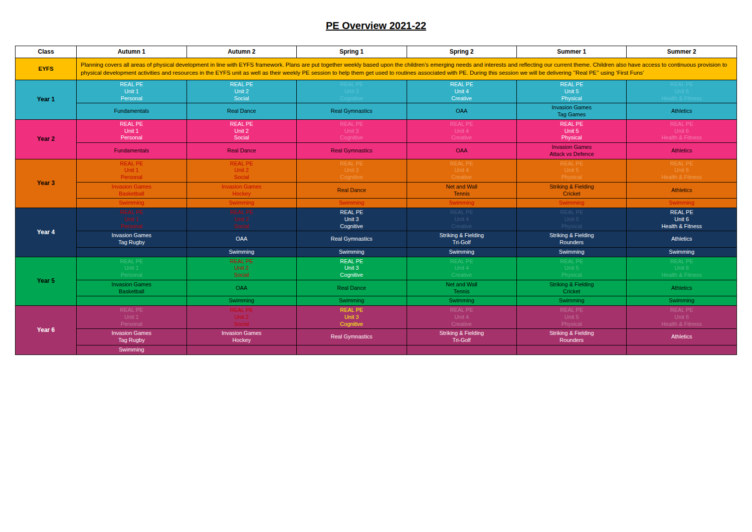PE Overview 2021-22
| Class | Autumn 1 | Autumn 2 | Spring 1 | Spring 2 | Summer 1 | Summer 2 |
| --- | --- | --- | --- | --- | --- | --- |
| EYFS | Planning covers all areas of physical development in line with EYFS framework. Plans are put together weekly based upon the children’s emerging needs and interests and reflecting our current theme. Children also have access to continuous provision to physical development activities and resources in the EYFS unit as well as their weekly PE session to help them get used to routines associated with PE. During this session we will be delivering ’’Real PE’’ using ‘First Funs’ |
| Year 1 | REAL PE Unit 1 Personal | REAL PE Unit 2 Social | REAL PE Unit 3 Cognitive | REAL PE Unit 4 Creative | REAL PE Unit 5 Physical | REAL PE Unit 6 Health & Fitness |
| Fundamentals | Real Dance | Real Gymnastics | OAA | Invasion Games Tag Games | Athletics |
| Year 2 | REAL PE Unit 1 Personal | REAL PE Unit 2 Social | REAL PE Unit 3 Cognitive | REAL PE Unit 4 Creative | REAL PE Unit 5 Physical | REAL PE Unit 6 Health & Fitness |
| Fundamentals | Real Dance | Real Gymnastics | OAA | Invasion Games Attack vs Defence | Athletics |
| Year 3 | REAL PE Unit 1 Personal | REAL PE Unit 2 Social | REAL PE Unit 3 Cognitive | REAL PE Unit 4 Creative | REAL PE Unit 5 Physical | REAL PE Unit 6 Health & Fitness |
| Invasion Games Basketball | Invasion Games Hockey | Real Dance | Net and Wall Tennis | Striking & Fielding Cricket | Athletics |
| Swimming | Swimming | Swimming | Swimming | Swimming | Swimming |
| Year 4 | REAL PE Unit 1 Personal | REAL PE Unit 2 Social | REAL PE Unit 3 Cognitive | REAL PE Unit 4 Creative | REAL PE Unit 5 Physical | REAL PE Unit 6 Health & Fitness |
| Invasion Games Tag Rugby | OAA | Real Gymnastics | Striking & Fielding Tri-Golf | Striking & Fielding Rounders | Athletics |
| | Swimming | Swimming | Swimming | Swimming | Swimming |
| Year 5 | REAL PE Unit 1 Personal | REAL PE Unit 2 Social | REAL PE Unit 3 Cognitive | REAL PE Unit 4 Creative | REAL PE Unit 5 Physical | REAL PE Unit 6 Health & Fitness |
| Invasion Games Basketball | OAA | Real Dance | Net and Wall Tennis | Striking & Fielding Cricket | Athletics |
| | Swimming | Swimming | Swimming | Swimming | Swimming |
| Year 6 | REAL PE Unit 1 Personal | REAL PE Unit 2 Social | REAL PE Unit 3 Cognitive | REAL PE Unit 4 Creative | REAL PE Unit 5 Physical | REAL PE Unit 6 Health & Fitness |
| Invasion Games Tag Rugby | Invasion Games Hockey | Real Gymnastics | Striking & Fielding Tri-Golf | Striking & Fielding Rounders | Athletics |
| Swimming | | | | | |